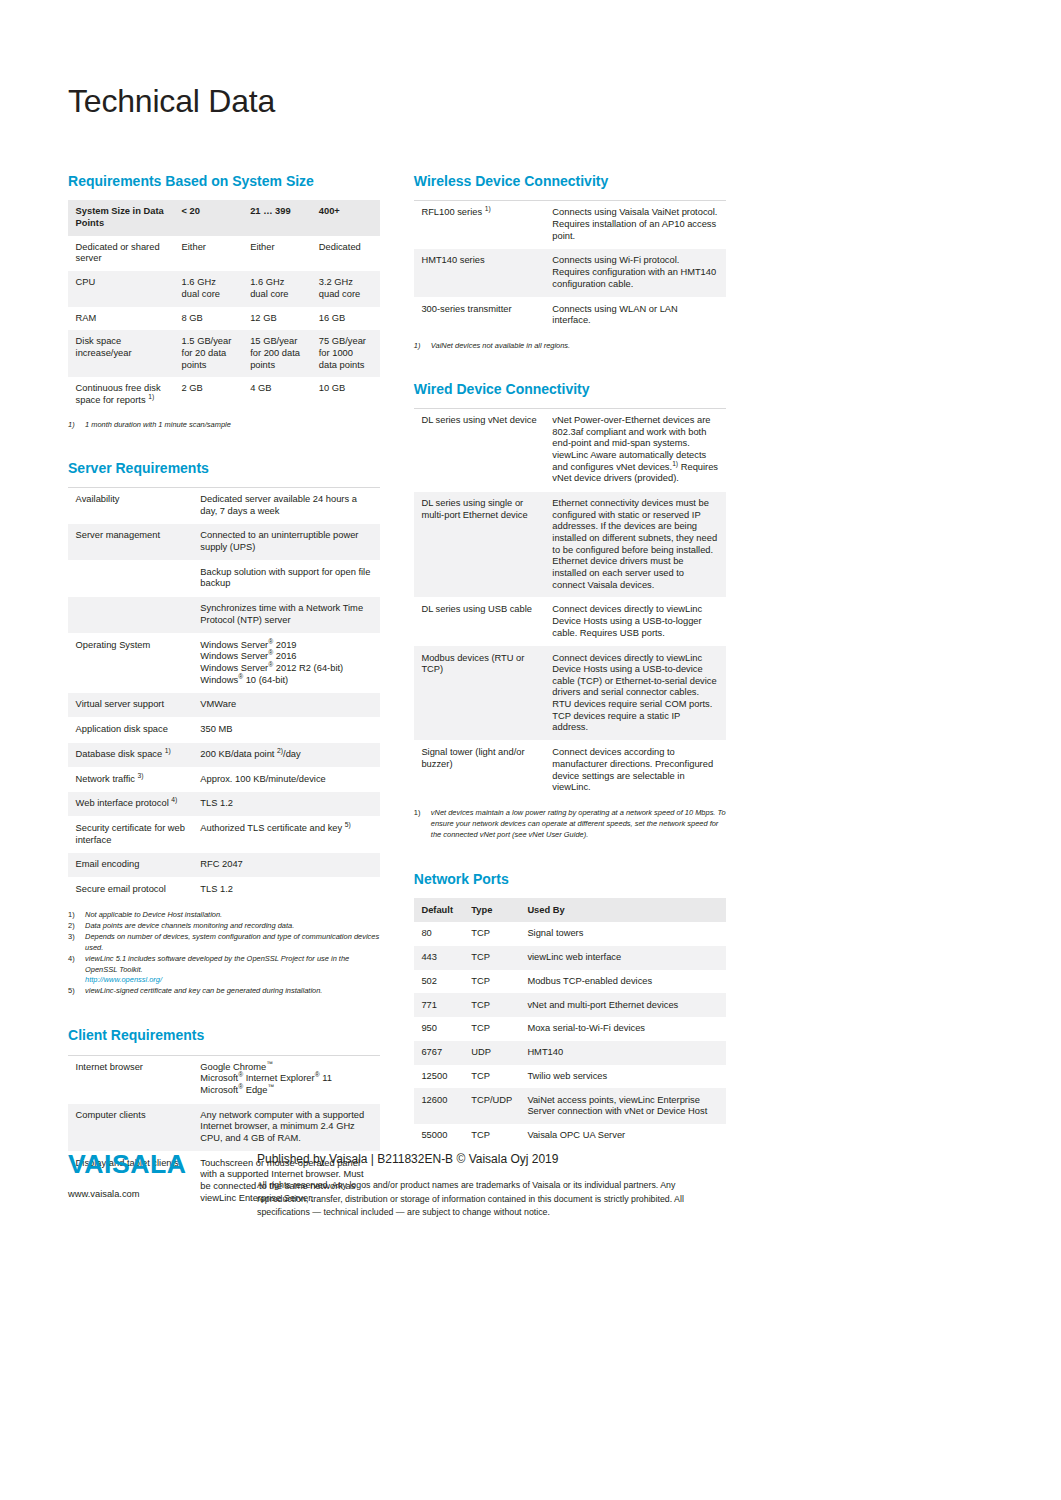Technical Data
Requirements Based on System Size
| System Size in Data Points | < 20 | 21 … 399 | 400+ |
| --- | --- | --- | --- |
| Dedicated or shared server | Either | Either | Dedicated |
| CPU | 1.6 GHz dual core | 1.6 GHz dual core | 3.2 GHz quad core |
| RAM | 8 GB | 12 GB | 16 GB |
| Disk space increase/year | 1.5 GB/year for 20 data points | 15 GB/year for 200 data points | 75 GB/year for 1000 data points |
| Continuous free disk space for reports 1) | 2 GB | 4 GB | 10 GB |
1) 1 month duration with 1 minute scan/sample
Server Requirements
| Availability | Dedicated server available 24 hours a day, 7 days a week |
| Server management | Connected to an uninterruptible power supply (UPS) |
| | Backup solution with support for open file backup |
| | Synchronizes time with a Network Time Protocol (NTP) server |
| Operating System | Windows Server ® 2019 Windows Server ® 2016 Windows Server ® 2012 R2 (64-bit) Windows ® 10 (64-bit) |
| Virtual server support | VMWare |
| Application disk space | 350 MB |
| Database disk space 1) | 200 KB/data point 2) /day |
| Network traffic 3) | Approx. 100 KB/minute/device |
| Web interface protocol 4) | TLS 1.2 |
| Security certificate for web interface | Authorized TLS certificate and key 5) |
| Email encoding | RFC 2047 |
| Secure email protocol | TLS 1.2 |
1) Not applicable to Device Host installation.
2) Data points are device channels monitoring and recording data.
3) Depends on number of devices, system configuration and type of communication devices used.
4) viewLinc 5.1 includes software developed by the OpenSSL Project for use in the OpenSSL Toolkit.
http://www.openssl.org/
5) viewLinc-signed certificate and key can be generated during installation.
Client Requirements
| Internet browser | Google Chrome ™ Microsoft ® Internet Explorer ® 11 Microsoft ® Edge ™ |
| Computer clients | Any network computer with a supported Internet browser, a minimum 2.4 GHz CPU, and 4 GB of RAM. |
| Display and tablet clients | Touchscreen or mouse-operated panel with a supported Internet browser. Must be connected to the same network as viewLinc Enterprise Server. |
Wireless Device Connectivity
| RFL100 series 1) | Connects using Vaisala VaiNet protocol. Requires installation of an AP10 access point. |
| HMT140 series | Connects using Wi-Fi protocol. Requires configuration with an HMT140 configuration cable. |
| 300-series transmitter | Connects using WLAN or LAN interface. |
1) VaiNet devices not available in all regions.
Wired Device Connectivity
| DL series using vNet device | vNet Power-over-Ethernet devices are 802.3af compliant and work with both end-point and mid-span systems. viewLinc Aware automatically detects and configures vNet devices. 1) Requires vNet device drivers (provided). |
| DL series using single or multi-port Ethernet device | Ethernet connectivity devices must be configured with static or reserved IP addresses. If the devices are being installed on different subnets, they need to be configured before being installed. Ethernet device drivers must be installed on each server used to connect Vaisala devices. |
| DL series using USB cable | Connect devices directly to viewLinc Device Hosts using a USB-to-logger cable. Requires USB ports. |
| Modbus devices (RTU or TCP) | Connect devices directly to viewLinc Device Hosts using a USB-to-device cable (TCP) or Ethernet-to-serial device drivers and serial connector cables. RTU devices require serial COM ports. TCP devices require a static IP address. |
| Signal tower (light and/or buzzer) | Connect devices according to manufacturer directions. Preconfigured device settings are selectable in viewLinc. |
1) vNet devices maintain a low power rating by operating at a network speed of 10 Mbps. To ensure your network devices can operate at different speeds, set the network speed for the connected vNet port (see vNet User Guide).
Network Ports
| Default | Type | Used By |
| --- | --- | --- |
| 80 | TCP | Signal towers |
| 443 | TCP | viewLinc web interface |
| 502 | TCP | Modbus TCP-enabled devices |
| 771 | TCP | vNet and multi-port Ethernet devices |
| 950 | TCP | Moxa serial-to-Wi-Fi devices |
| 6767 | UDP | HMT140 |
| 12500 | TCP | Twilio web services |
| 12600 | TCP/UDP | VaiNet access points, viewLinc Enterprise Server connection with vNet or Device Host |
| 55000 | TCP | Vaisala OPC UA Server |
VAISALA
www.vaisala.com
Published by Vaisala | B211832EN-B © Vaisala Oyj 2019
All rights reserved. Any logos and/or product names are trademarks of Vaisala or its individual partners. Any reproduction, transfer, distribution or storage of information contained in this document is strictly prohibited. All specifications — technical included — are subject to change without notice.